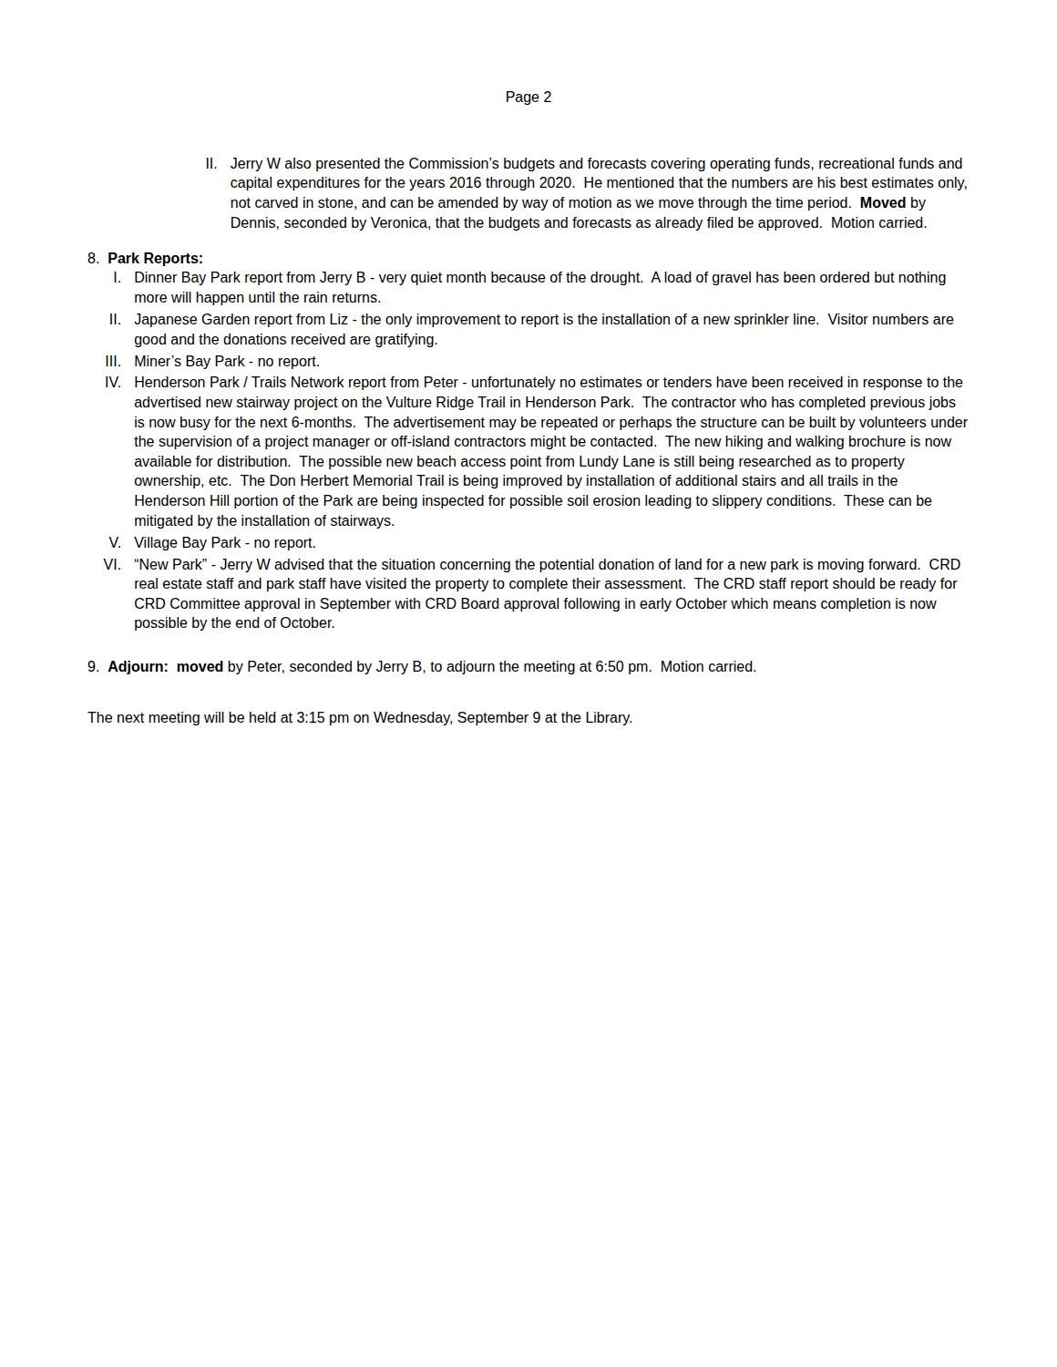Page 2
Jerry W also presented the Commission’s budgets and forecasts covering operating funds, recreational funds and capital expenditures for the years 2016 through 2020. He mentioned that the numbers are his best estimates only, not carved in stone, and can be amended by way of motion as we move through the time period. Moved by Dennis, seconded by Veronica, that the budgets and forecasts as already filed be approved. Motion carried.
8. Park Reports:
Dinner Bay Park report from Jerry B - very quiet month because of the drought. A load of gravel has been ordered but nothing more will happen until the rain returns.
Japanese Garden report from Liz - the only improvement to report is the installation of a new sprinkler line. Visitor numbers are good and the donations received are gratifying.
Miner’s Bay Park - no report.
Henderson Park / Trails Network report from Peter - unfortunately no estimates or tenders have been received in response to the advertised new stairway project on the Vulture Ridge Trail in Henderson Park. The contractor who has completed previous jobs is now busy for the next 6-months. The advertisement may be repeated or perhaps the structure can be built by volunteers under the supervision of a project manager or off-island contractors might be contacted. The new hiking and walking brochure is now available for distribution. The possible new beach access point from Lundy Lane is still being researched as to property ownership, etc. The Don Herbert Memorial Trail is being improved by installation of additional stairs and all trails in the Henderson Hill portion of the Park are being inspected for possible soil erosion leading to slippery conditions. These can be mitigated by the installation of stairways.
Village Bay Park - no report.
“New Park” - Jerry W advised that the situation concerning the potential donation of land for a new park is moving forward. CRD real estate staff and park staff have visited the property to complete their assessment. The CRD staff report should be ready for CRD Committee approval in September with CRD Board approval following in early October which means completion is now possible by the end of October.
9. Adjourn: moved by Peter, seconded by Jerry B, to adjourn the meeting at 6:50 pm. Motion carried.
The next meeting will be held at 3:15 pm on Wednesday, September 9 at the Library.